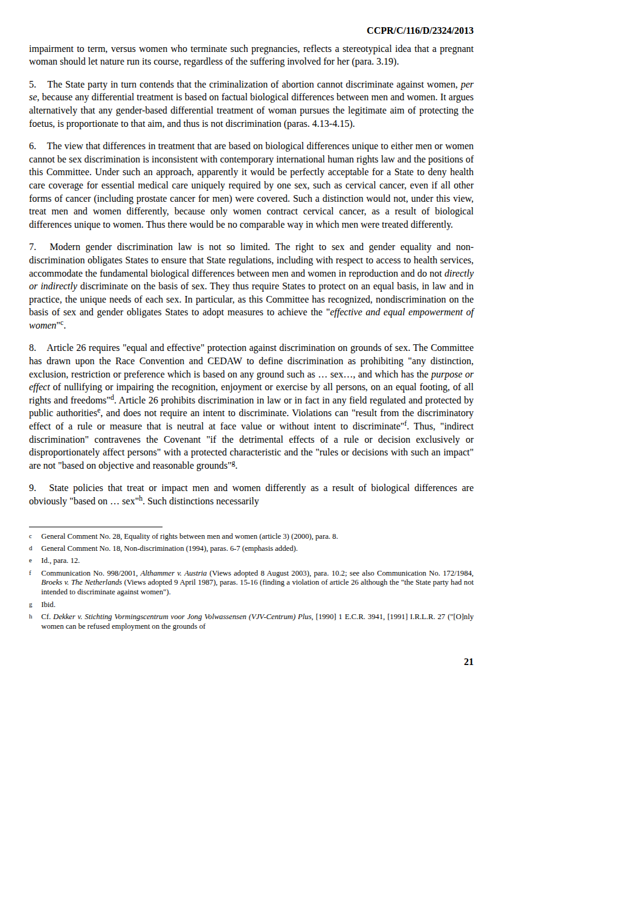CCPR/C/116/D/2324/2013
impairment to term, versus women who terminate such pregnancies, reflects a stereotypical idea that a pregnant woman should let nature run its course, regardless of the suffering involved for her (para. 3.19).
5. The State party in turn contends that the criminalization of abortion cannot discriminate against women, per se, because any differential treatment is based on factual biological differences between men and women. It argues alternatively that any gender-based differential treatment of woman pursues the legitimate aim of protecting the foetus, is proportionate to that aim, and thus is not discrimination (paras. 4.13-4.15).
6. The view that differences in treatment that are based on biological differences unique to either men or women cannot be sex discrimination is inconsistent with contemporary international human rights law and the positions of this Committee. Under such an approach, apparently it would be perfectly acceptable for a State to deny health care coverage for essential medical care uniquely required by one sex, such as cervical cancer, even if all other forms of cancer (including prostate cancer for men) were covered. Such a distinction would not, under this view, treat men and women differently, because only women contract cervical cancer, as a result of biological differences unique to women. Thus there would be no comparable way in which men were treated differently.
7. Modern gender discrimination law is not so limited. The right to sex and gender equality and non-discrimination obligates States to ensure that State regulations, including with respect to access to health services, accommodate the fundamental biological differences between men and women in reproduction and do not directly or indirectly discriminate on the basis of sex. They thus require States to protect on an equal basis, in law and in practice, the unique needs of each sex. In particular, as this Committee has recognized, nondiscrimination on the basis of sex and gender obligates States to adopt measures to achieve the "effective and equal empowerment of women"c.
8. Article 26 requires "equal and effective" protection against discrimination on grounds of sex. The Committee has drawn upon the Race Convention and CEDAW to define discrimination as prohibiting "any distinction, exclusion, restriction or preference which is based on any ground such as … sex…, and which has the purpose or effect of nullifying or impairing the recognition, enjoyment or exercise by all persons, on an equal footing, of all rights and freedoms"d. Article 26 prohibits discrimination in law or in fact in any field regulated and protected by public authoritiese, and does not require an intent to discriminate. Violations can "result from the discriminatory effect of a rule or measure that is neutral at face value or without intent to discriminate"f. Thus, "indirect discrimination" contravenes the Covenant "if the detrimental effects of a rule or decision exclusively or disproportionately affect persons" with a protected characteristic and the "rules or decisions with such an impact" are not "based on objective and reasonable grounds"g.
9. State policies that treat or impact men and women differently as a result of biological differences are obviously "based on … sex"h. Such distinctions necessarily
c General Comment No. 28, Equality of rights between men and women (article 3) (2000), para. 8.
d General Comment No. 18, Non-discrimination (1994), paras. 6-7 (emphasis added).
e Id., para. 12.
f Communication No. 998/2001, Althammer v. Austria (Views adopted 8 August 2003), para. 10.2; see also Communication No. 172/1984, Broeks v. The Netherlands (Views adopted 9 April 1987), paras. 15-16 (finding a violation of article 26 although the "the State party had not intended to discriminate against women").
g Ibid.
h Cf. Dekker v. Stichting Vormingscentrum voor Jong Volwassensen (VJV-Centrum) Plus, [1990] 1 E.C.R. 3941, [1991] I.R.L.R. 27 ("[O]nly women can be refused employment on the grounds of
21